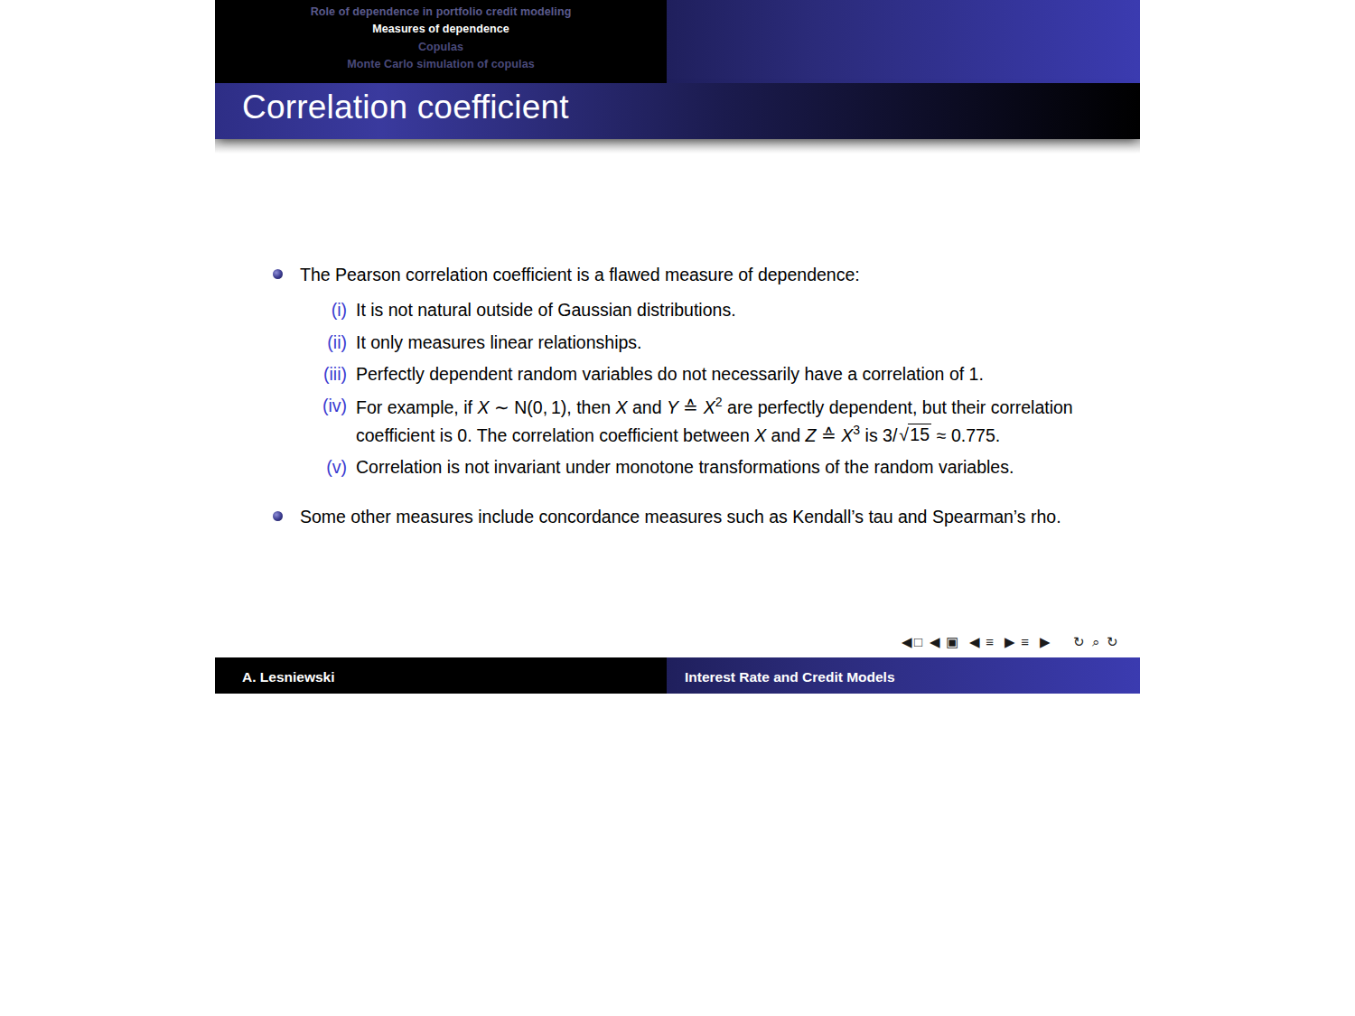Role of dependence in portfolio credit modeling
Measures of dependence
Copulas
Monte Carlo simulation of copulas
Correlation coefficient
The Pearson correlation coefficient is a flawed measure of dependence:
(i) It is not natural outside of Gaussian distributions.
(ii) It only measures linear relationships.
(iii) Perfectly dependent random variables do not necessarily have a correlation of 1.
(iv) For example, if X ∼ N(0, 1), then X and Y ≙ X2 are perfectly dependent, but their correlation coefficient is 0. The correlation coefficient between X and Z ≙ X3 is 3/√15 ≈ 0.775.
(v) Correlation is not invariant under monotone transformations of the random variables.
Some other measures include concordance measures such as Kendall’s tau and Spearman’s rho.
◀□ ◀▣ ◀≡ ▶≡ ▶ ↻ ⌕ ↻
A. Lesniewski
Interest Rate and Credit Models